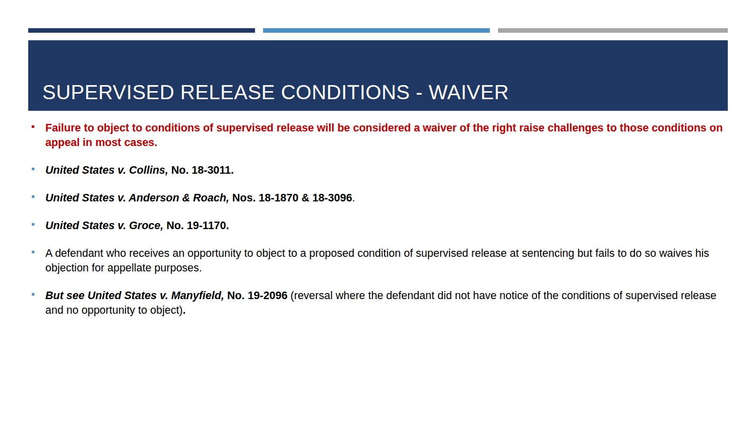SUPERVISED RELEASE CONDITIONS - WAIVER
Failure to object to conditions of supervised release will be considered a waiver of the right raise challenges to those conditions on appeal in most cases.
United States v. Collins, No. 18-3011.
United States v. Anderson & Roach, Nos. 18-1870 & 18-3096.
United States v. Groce, No. 19-1170.
A defendant who receives an opportunity to object to a proposed condition of supervised release at sentencing but fails to do so waives his objection for appellate purposes.
But see United States v. Manyfield, No. 19-2096 (reversal where the defendant did not have notice of the conditions of supervised release and no opportunity to object).